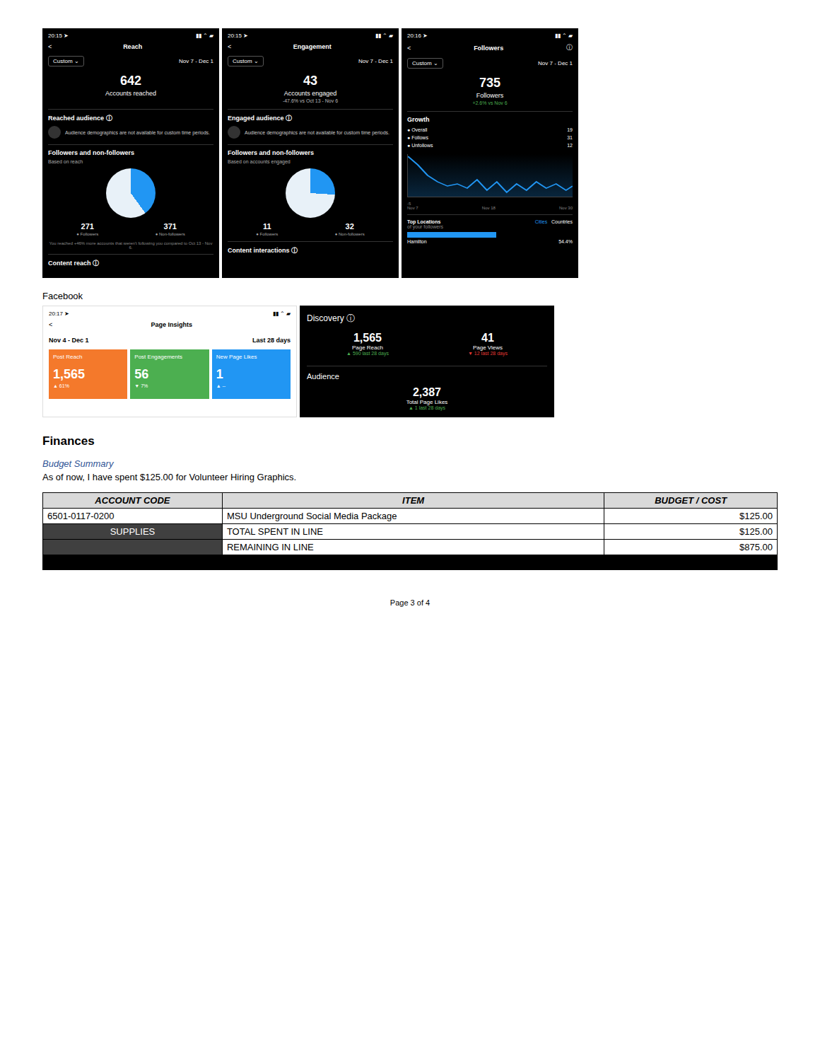20:15 ➤▮▮ ⌃ ▰
<Reach
Custom ⌄Nov 7 - Dec 1
642
Accounts reached
Reached audience ⓘ
Audience demographics are not available for custom time periods.
Followers and non-followers
Based on reach
271● Followers
371● Non-followers
You reached +46% more accounts that weren't following you compared to Oct 13 - Nov 6.
Content reach ⓘ
20:15 ➤▮▮ ⌃ ▰
<Engagement
Custom ⌄Nov 7 - Dec 1
43
Accounts engaged
-47.6% vs Oct 13 - Nov 6
Engaged audience ⓘ
Audience demographics are not available for custom time periods.
Followers and non-followers
Based on accounts engaged
11● Followers
32● Non-followers
Content interactions ⓘ
20:16 ➤▮▮ ⌃ ▰
<Followersⓘ
Custom ⌄Nov 7 - Dec 1
735
Followers
+2.6% vs Nov 6
Growth
● Overall 19
● Follows 31
● Unfollows 12
-5
Nov 7 Nov 18 Nov 30
Top Locations
of your followers Cities Countries
Hamilton 54.4%
Facebook
20:17 ➤▮▮ ⌃ ▰
<Page Insights
Nov 4 - Dec 1 Last 28 days
Post Reach
1,565
▲ 61%
Post Engagements
56
▼ 7%
New Page Likes
1
▲ --
Discovery ⓘ
1,565
Page Reach
▲ 590 last 28 days
41
Page Views
▼ 12 last 28 days
Audience
2,387
Total Page Likes
▲ 1 last 28 days
Finances
Budget Summary
As of now, I have spent $125.00 for Volunteer Hiring Graphics.
| ACCOUNT CODE | ITEM | BUDGET / COST |
| --- | --- | --- |
| 6501-0117-0200 | MSU Underground Social Media Package | $125.00 |
| SUPPLIES | TOTAL SPENT IN LINE | $125.00 |
| | REMAINING IN LINE | $875.00 |
Page 3 of 4